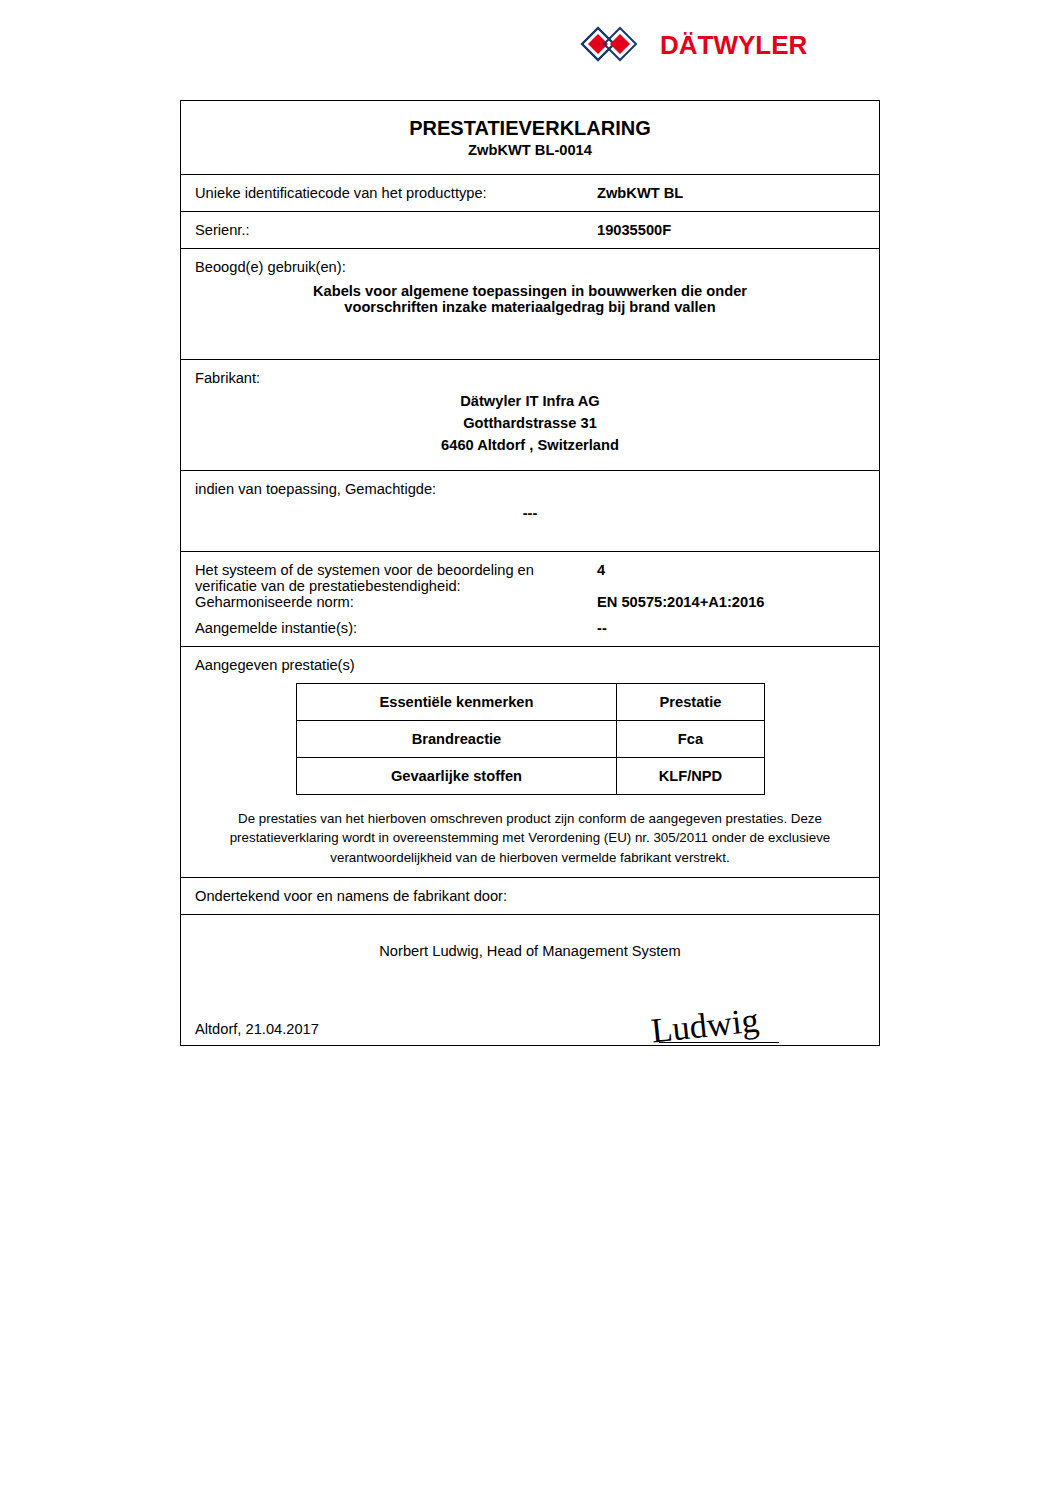DÄTWYLER
PRESTATIEVERKLARING
ZwbKWT BL-0014
Unieke identificatiecode van het producttype:
ZwbKWT BL
Serienr.:
19035500F
Beoogd(e) gebruik(en):
Kabels voor algemene toepassingen in bouwwerken die onder
voorschriften inzake materiaalgedrag bij brand vallen
Fabrikant:
Dätwyler IT Infra AG
Gotthardstrasse 31
6460 Altdorf , Switzerland
indien van toepassing, Gemachtigde:
---
Het systeem of de systemen voor de beoordeling en verificatie van de prestatiebestendigheid:
4
Geharmoniseerde norm:
EN 50575:2014+A1:2016
Aangemelde instantie(s):
--
Aangegeven prestatie(s)
| Essentiële kenmerken | Prestatie |
| --- | --- |
| Brandreactie | Fca |
| Gevaarlijke stoffen | KLF/NPD |
De prestaties van het hierboven omschreven product zijn conform de aangegeven prestaties. Deze prestatieverklaring wordt in overeenstemming met Verordening (EU) nr. 305/2011 onder de exclusieve verantwoordelijkheid van de hierboven vermelde fabrikant verstrekt.
Ondertekend voor en namens de fabrikant door:
Norbert Ludwig, Head of Management System
Altdorf, 21.04.2017
Ludwig